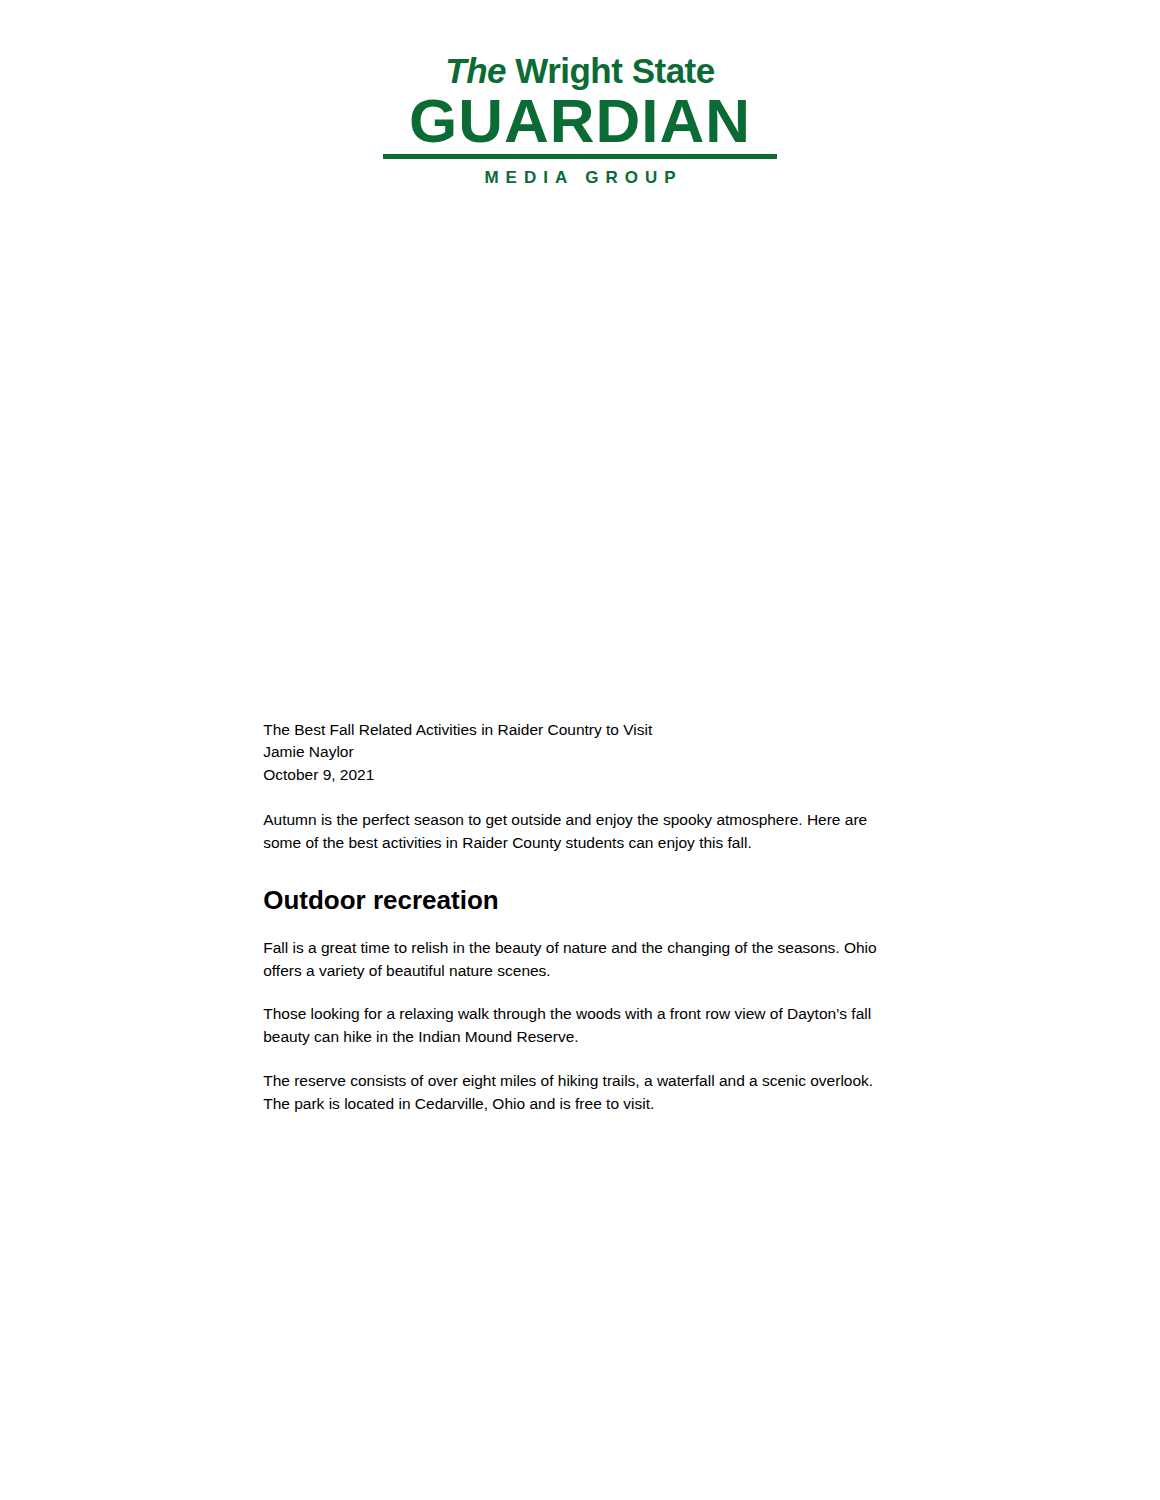The Wright State
GUARDIAN
MEDIA GROUP
The Best Fall Related Activities in Raider Country to Visit
Jamie Naylor
October 9, 2021
Autumn is the perfect season to get outside and enjoy the spooky atmosphere. Here are some of the best activities in Raider County students can enjoy this fall.
Outdoor recreation
Fall is a great time to relish in the beauty of nature and the changing of the seasons. Ohio offers a variety of beautiful nature scenes.
Those looking for a relaxing walk through the woods with a front row view of Dayton’s fall beauty can hike in the Indian Mound Reserve.
The reserve consists of over eight miles of hiking trails, a waterfall and a scenic overlook. The park is located in Cedarville, Ohio and is free to visit.